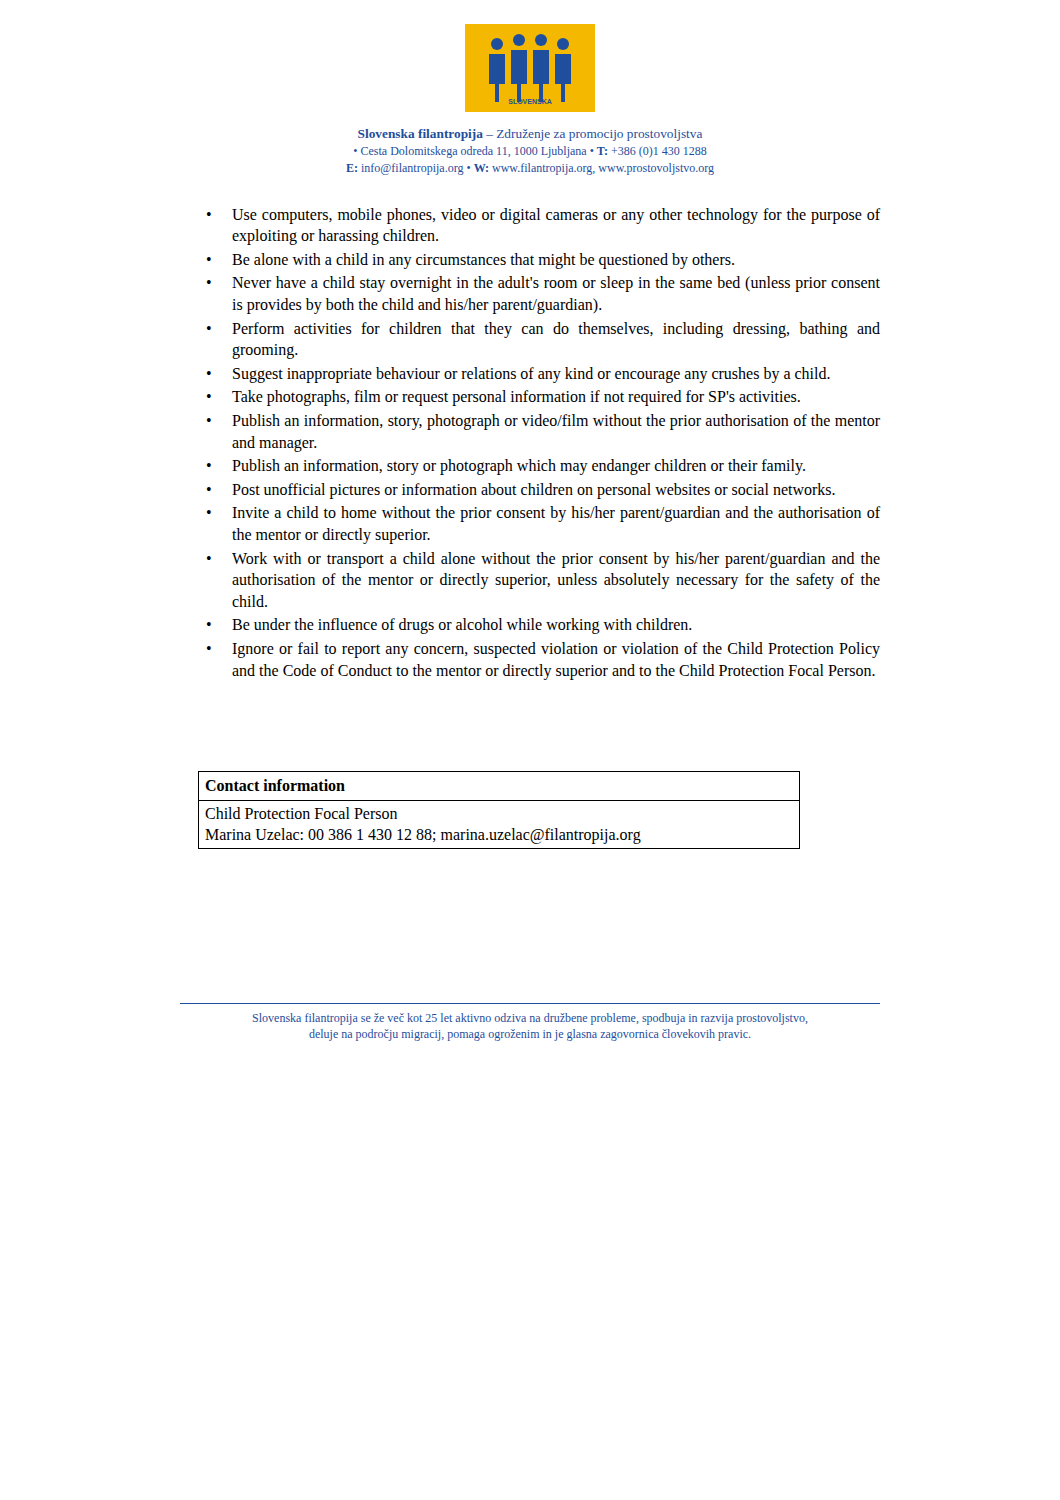SLOVENSKA
Slovenska filantropija – Združenje za promocijo prostovoljstva
• Cesta Dolomitskega odreda 11, 1000 Ljubljana • T: +386 (0)1 430 1288
E: info@filantropija.org • W: www.filantropija.org, www.prostovoljstvo.org
Use computers, mobile phones, video or digital cameras or any other technology for the purpose of exploiting or harassing children.
Be alone with a child in any circumstances that might be questioned by others.
Never have a child stay overnight in the adult's room or sleep in the same bed (unless prior consent is provides by both the child and his/her parent/guardian).
Perform activities for children that they can do themselves, including dressing, bathing and grooming.
Suggest inappropriate behaviour or relations of any kind or encourage any crushes by a child.
Take photographs, film or request personal information if not required for SP's activities.
Publish an information, story, photograph or video/film without the prior authorisation of the mentor and manager.
Publish an information, story or photograph which may endanger children or their family.
Post unofficial pictures or information about children on personal websites or social networks.
Invite a child to home without the prior consent by his/her parent/guardian and the authorisation of the mentor or directly superior.
Work with or transport a child alone without the prior consent by his/her parent/guardian and the authorisation of the mentor or directly superior, unless absolutely necessary for the safety of the child.
Be under the influence of drugs or alcohol while working with children.
Ignore or fail to report any concern, suspected violation or violation of the Child Protection Policy and the Code of Conduct to the mentor or directly superior and to the Child Protection Focal Person.
| Contact information |
| --- |
| Child Protection Focal Person Marina Uzelac: 00 386 1 430 12 88; marina.uzelac@filantropija.org |
Slovenska filantropija se že več kot 25 let aktivno odziva na družbene probleme, spodbuja in razvija prostovoljstvo,
deluje na področju migracij, pomaga ogroženim in je glasna zagovornica človekovih pravic.